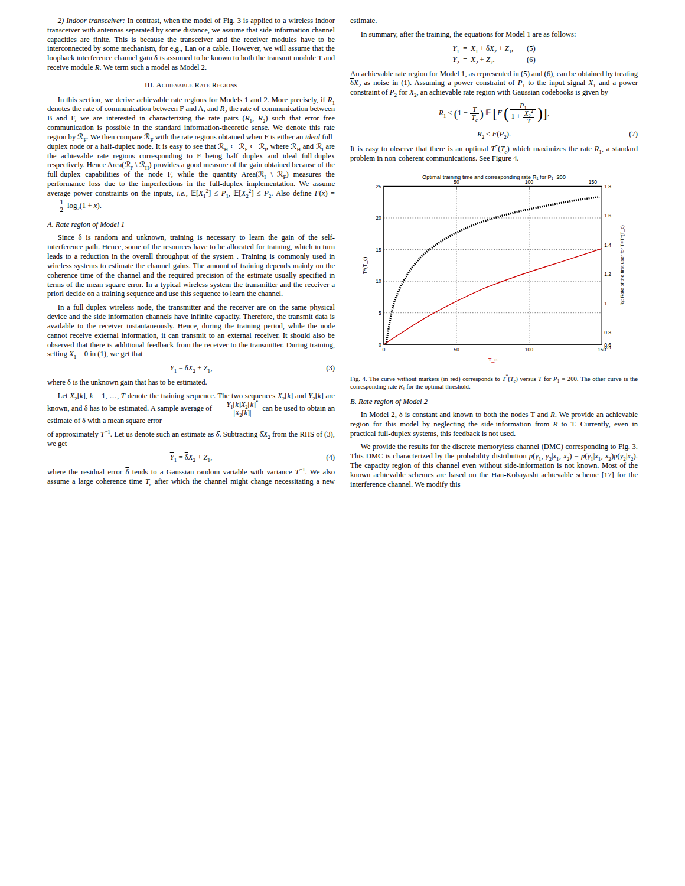2) Indoor transceiver: In contrast, when the model of Fig. 3 is applied to a wireless indoor transceiver with antennas separated by some distance, we assume that side-information channel capacities are finite. This is because the transceiver and the receiver modules have to be interconnected by some mechanism, for e.g., Lan or a cable. However, we will assume that the loopback interference channel gain δ is assumed to be known to both the transmit module T and receive module R. We term such a model as Model 2.
III. Achievable Rate Regions
In this section, we derive achievable rate regions for Models 1 and 2. More precisely, if R1 denotes the rate of communication between F and A, and R2 the rate of communication between B and F, we are interested in characterizing the rate pairs (R1, R2) such that error free communication is possible in the standard information-theoretic sense. We denote this rate region by ℛF. We then compare ℛF with the rate regions obtained when F is either an ideal full-duplex node or a half-duplex node. It is easy to see that ℛH ⊂ ℛF ⊂ ℛI, where ℛH and ℛI are the achievable rate regions corresponding to F being half duplex and ideal full-duplex respectively. Hence Area(ℛF \ ℛH) provides a good measure of the gain obtained because of the full-duplex capabilities of the node F, while the quantity Area(ℛI \ ℛF) measures the performance loss due to the imperfections in the full-duplex implementation. We assume average power constraints on the inputs, i.e., 𝔼[X12] ≤ P1, 𝔼[X22] ≤ P2. Also define F(x) = 12 log2(1 + x).
A. Rate region of Model 1
Since δ is random and unknown, training is necessary to learn the gain of the self-interference path. Hence, some of the resources have to be allocated for training, which in turn leads to a reduction in the overall throughput of the system . Training is commonly used in wireless systems to estimate the channel gains. The amount of training depends mainly on the coherence time of the channel and the required precision of the estimate usually specified in terms of the mean square error. In a typical wireless system the transmitter and the receiver a priori decide on a training sequence and use this sequence to learn the channel.
In a full-duplex wireless node, the transmitter and the receiver are on the same physical device and the side information channels have infinite capacity. Therefore, the transmit data is available to the receiver instantaneously. Hence, during the training period, while the node cannot receive external information, it can transmit to an external receiver. It should also be observed that there is additional feedback from the receiver to the transmitter. During training, setting X1 = 0 in (1), we get that
Y1 = δX2 + Z1, (3)
where δ is the unknown gain that has to be estimated.
Let X2[k], k = 1, …, T denote the training sequence. The two sequences X2[k] and Y2[k] are known, and δ has to be estimated. A sample average of Y1[k]X2[k]*|X2[k]| can be used to obtain an estimate of δ with a mean square error
of approximately T−1. Let us denote such an estimate as δ̂. Subtracting δ̂X2 from the RHS of (3), we get
Y1 = δX2 + Z1, (4)
where the residual error δ tends to a Gaussian random variable with variance T−1. We also assume a large coherence time Tc after which the channel might change necessitating a new estimate.
In summary, after the training, the equations for Model 1 are as follows:
| Y 1 | = | X 1 + δ X 2 + Z 1 , | (5) |
| Y 2 | = | X 2 + Z 2 . | (6) |
An achievable rate region for Model 1, as represented in (5) and (6), can be obtained by treating δX2 as noise in (1). Assuming a power constraint of P1 to the input signal X1 and a power constraint of P2 for X2, an achievable rate region with Gaussian codebooks is given by
R1 ≤ (1 − TTc) 𝔼 [F (P11 + X22 T)],
R2 ≤ F(P2). (7)
It is easy to observe that there is an optimal T*(Tc) which maximizes the rate R1, a standard problem in non-coherent communications. See Figure 4.
Optimal training time and corresponding rate R₁ for P₁=200 50 100 25 20 15 10 5 0 T*(T_c) 0 50 100 150 T_c 1.8 1.6 1.4 1.2 1 0.8 0.6 0.4 R₁: Rate of the first user for T=T*(T_c) 150
Fig. 4. The curve without markers (in red) corresponds to T*(Tc) versus T for P1 = 200. The other curve is the corresponding rate R1 for the optimal threshold.
B. Rate region of Model 2
In Model 2, δ is constant and known to both the nodes T and R. We provide an achievable region for this model by neglecting the side-information from R to T. Currently, even in practical full-duplex systems, this feedback is not used.
We provide the results for the discrete memoryless channel (DMC) corresponding to Fig. 3. This DMC is characterized by the probability distribution p(y1, y2|x1, x2) = p(y1|x1, x2)p(y2|x2). The capacity region of this channel even without side-information is not known. Most of the known achievable schemes are based on the Han-Kobayashi achievable scheme [17] for the interference channel. We modify this